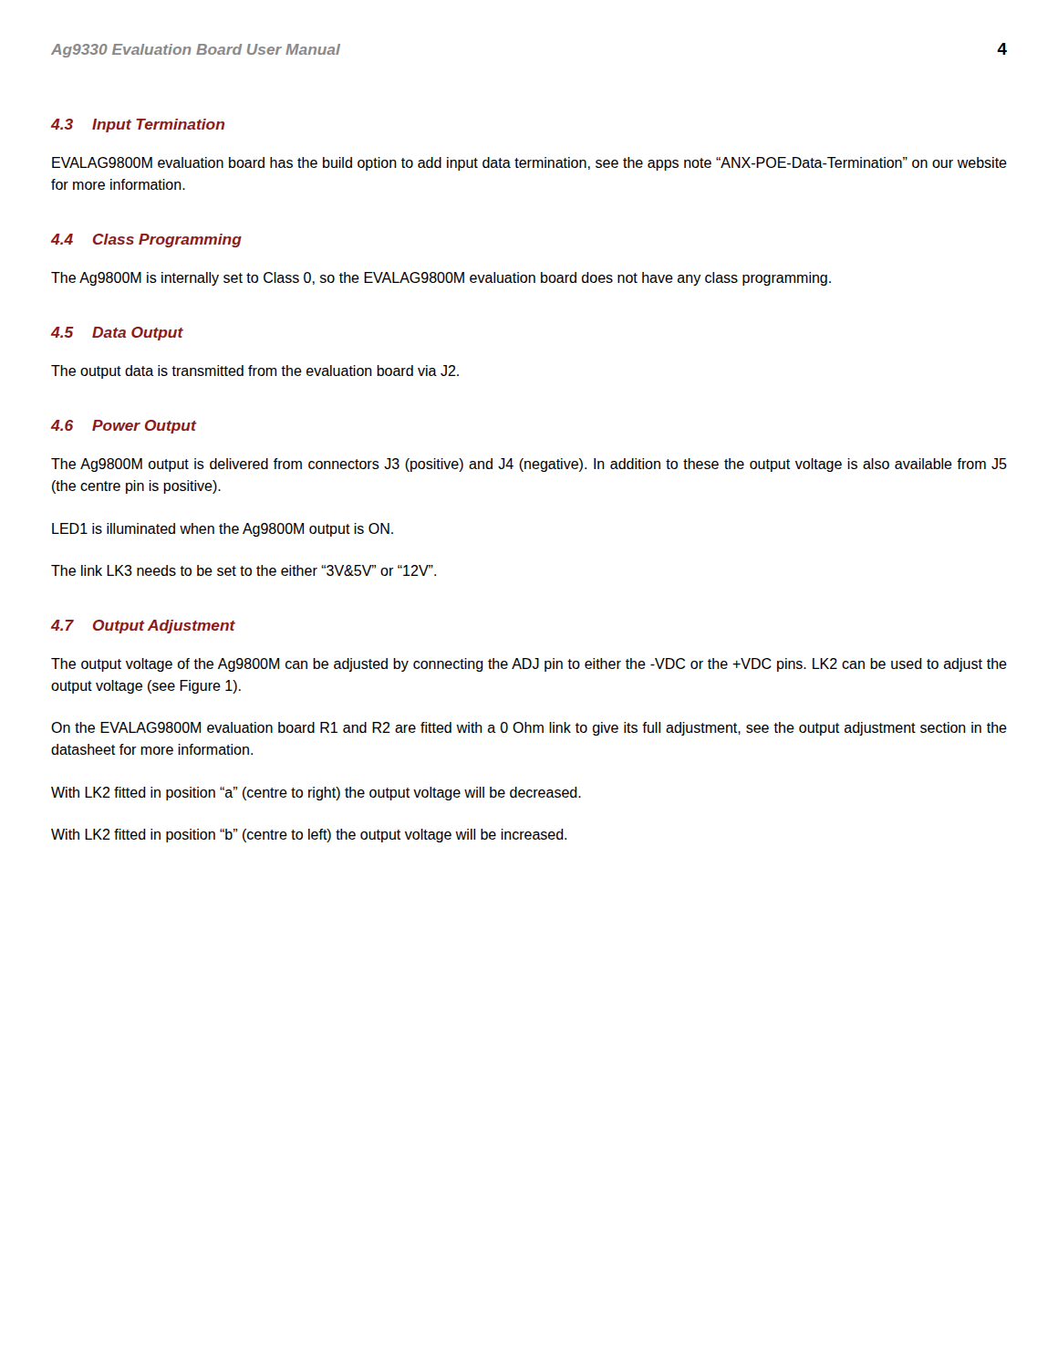Ag9330 Evaluation Board User Manual 4
4.3 Input Termination
EVALAG9800M evaluation board has the build option to add input data termination, see the apps note “ANX-POE-Data-Termination” on our website for more information.
4.4 Class Programming
The Ag9800M is internally set to Class 0, so the EVALAG9800M evaluation board does not have any class programming.
4.5 Data Output
The output data is transmitted from the evaluation board via J2.
4.6 Power Output
The Ag9800M output is delivered from connectors J3 (positive) and J4 (negative). In addition to these the output voltage is also available from J5 (the centre pin is positive).
LED1 is illuminated when the Ag9800M output is ON.
The link LK3 needs to be set to the either “3V&5V” or “12V”.
4.7 Output Adjustment
The output voltage of the Ag9800M can be adjusted by connecting the ADJ pin to either the -VDC or the +VDC pins. LK2 can be used to adjust the output voltage (see Figure 1).
On the EVALAG9800M evaluation board R1 and R2 are fitted with a 0 Ohm link to give its full adjustment, see the output adjustment section in the datasheet for more information.
With LK2 fitted in position “a” (centre to right) the output voltage will be decreased.
With LK2 fitted in position “b” (centre to left) the output voltage will be increased.